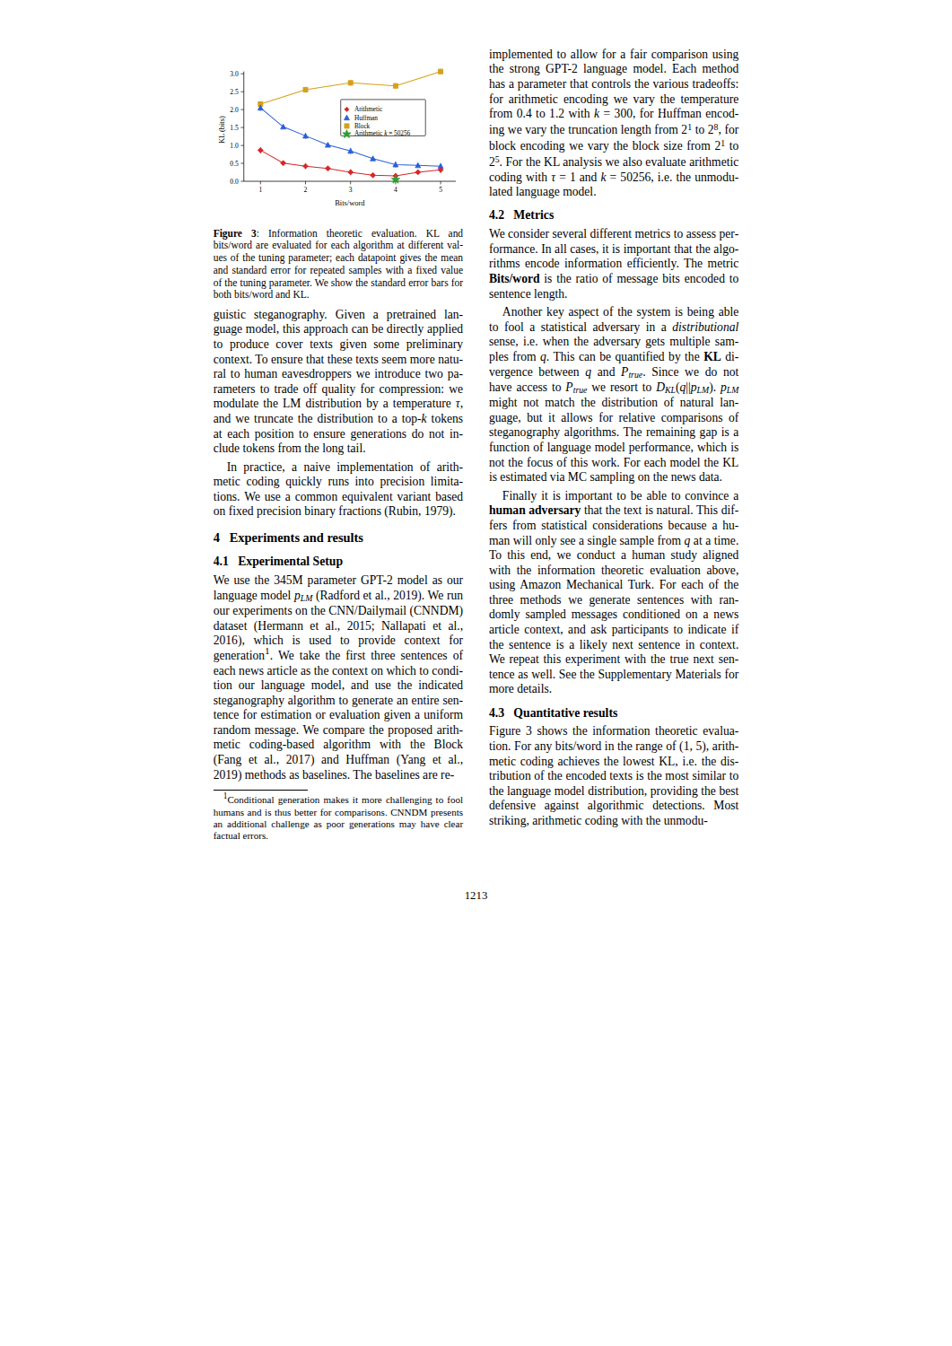0.0 0.5 1.0 1.5 2.0 2.5 3.0 1 2 3 4 5 KL (bits) Bits/word Arithmetic Huffman Block Arithmetic k = 50256
Figure 3: Information theoretic evaluation. KL and bits/word are evaluated for each algorithm at different values of the tuning parameter; each datapoint gives the mean and standard error for repeated samples with a fixed value of the tuning parameter. We show the standard error bars for both bits/word and KL.
guistic steganography. Given a pretrained language model, this approach can be directly applied to produce cover texts given some preliminary context. To ensure that these texts seem more natural to human eavesdroppers we introduce two parameters to trade off quality for compression: we modulate the LM distribution by a temperature τ, and we truncate the distribution to a top-k tokens at each position to ensure generations do not include tokens from the long tail.
In practice, a naive implementation of arithmetic coding quickly runs into precision limitations. We use a common equivalent variant based on fixed precision binary fractions (Rubin, 1979).
4 Experiments and results
4.1 Experimental Setup
We use the 345M parameter GPT-2 model as our language model pLM (Radford et al., 2019). We run our experiments on the CNN/Dailymail (CNNDM) dataset (Hermann et al., 2015; Nallapati et al., 2016), which is used to provide context for generation1. We take the first three sentences of each news article as the context on which to condition our language model, and use the indicated steganography algorithm to generate an entire sentence for estimation or evaluation given a uniform random message. We compare the proposed arithmetic coding-based algorithm with the Block (Fang et al., 2017) and Huffman (Yang et al., 2019) methods as baselines. The baselines are re-
1Conditional generation makes it more challenging to fool humans and is thus better for comparisons. CNNDM presents an additional challenge as poor generations may have clear factual errors.
implemented to allow for a fair comparison using the strong GPT-2 language model. Each method has a parameter that controls the various tradeoffs: for arithmetic encoding we vary the temperature from 0.4 to 1.2 with k = 300, for Huffman encoding we vary the truncation length from 21 to 28, for block encoding we vary the block size from 21 to 25. For the KL analysis we also evaluate arithmetic coding with τ = 1 and k = 50256, i.e. the unmodulated language model.
4.2 Metrics
We consider several different metrics to assess performance. In all cases, it is important that the algorithms encode information efficiently. The metric Bits/word is the ratio of message bits encoded to sentence length.
Another key aspect of the system is being able to fool a statistical adversary in a distributional sense, i.e. when the adversary gets multiple samples from q. This can be quantified by the KL divergence between q and Ptrue. Since we do not have access to Ptrue we resort to DKL(q||pLM). pLM might not match the distribution of natural language, but it allows for relative comparisons of steganography algorithms. The remaining gap is a function of language model performance, which is not the focus of this work. For each model the KL is estimated via MC sampling on the news data.
Finally it is important to be able to convince a human adversary that the text is natural. This differs from statistical considerations because a human will only see a single sample from q at a time. To this end, we conduct a human study aligned with the information theoretic evaluation above, using Amazon Mechanical Turk. For each of the three methods we generate sentences with randomly sampled messages conditioned on a news article context, and ask participants to indicate if the sentence is a likely next sentence in context. We repeat this experiment with the true next sentence as well. See the Supplementary Materials for more details.
4.3 Quantitative results
Figure 3 shows the information theoretic evaluation. For any bits/word in the range of (1, 5), arithmetic coding achieves the lowest KL, i.e. the distribution of the encoded texts is the most similar to the language model distribution, providing the best defensive against algorithmic detections. Most striking, arithmetic coding with the unmodu-
1213